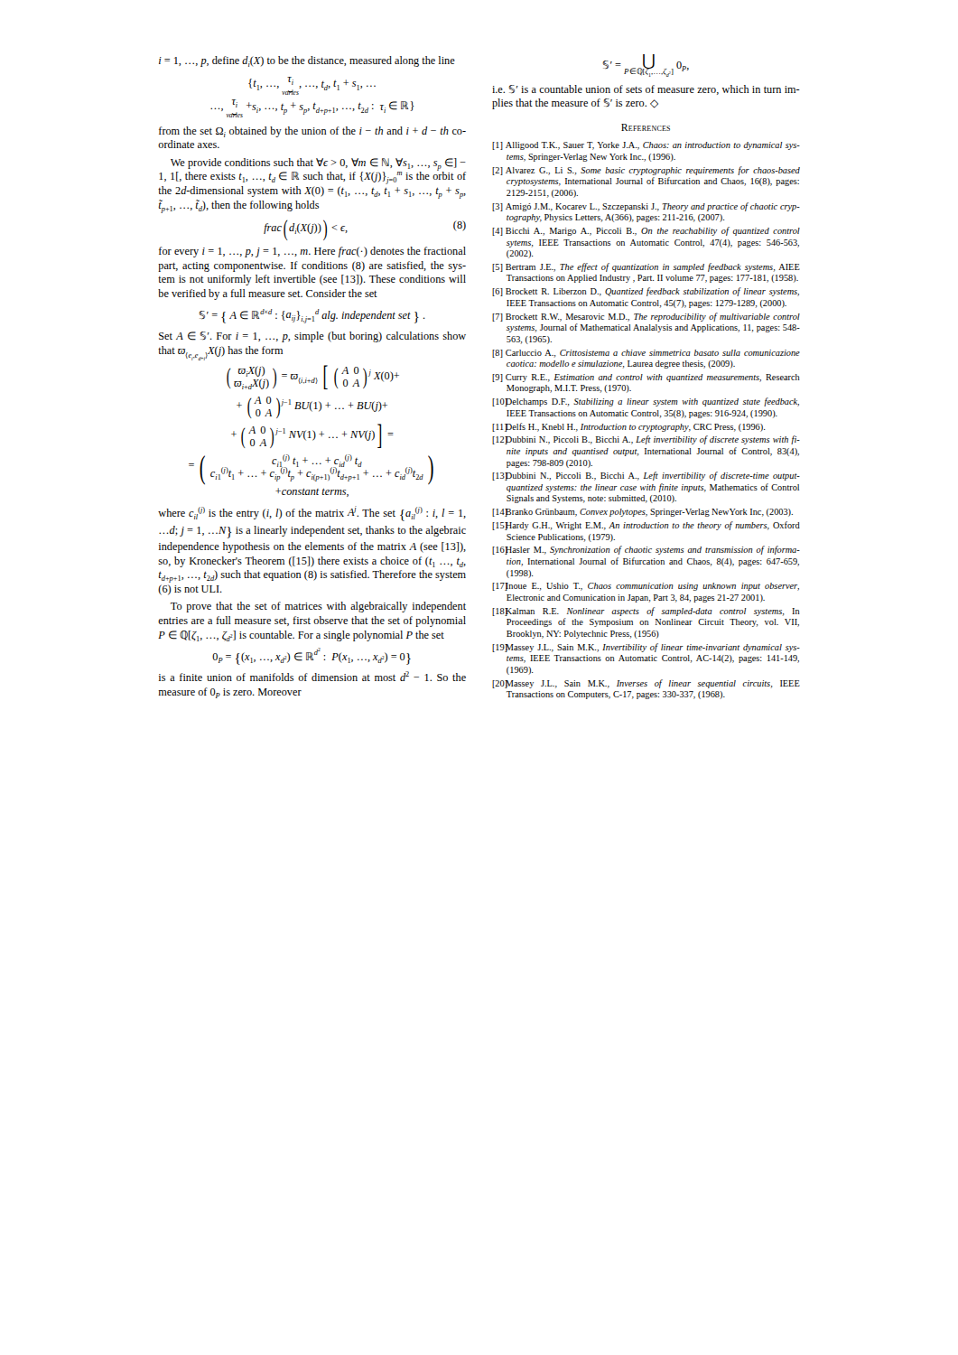i = 1, …, p, define di(X) to be the distance, measured along the line
{t1, …, τi⏟varies, …, td, t1 + s1, … …, τi⏟varies +si, …, tp + sp, td+p+1, …, t2d : τi ∈ ℝ}
from the set Ωi obtained by the union of the i − th and i + d − th coordinate axes.
We provide conditions such that ∀ϵ > 0, ∀m ∈ ℕ, ∀s1, …, sp ∈] − 1, 1[, there exists t1, …, td ∈ ℝ such that, if {X(j)}j=0m is the orbit of the 2d-dimensional system with X(0) = (t1, …, td, t1 + s1, …, tp + sp, t̃p+1, …, t̃d), then the following holds
(8) frac(di(X(j))) < ϵ,
for every i = 1, …, p, j = 1, …, m. Here frac(·) denotes the fractional part, acting componentwise. If conditions (8) are satisfied, the system is not uniformly left invertible (see [13]). These conditions will be verified by a full measure set. Consider the set
𝕊′ = { A ∈ ℝd×d : {aij}i,j=1d alg. independent set } .
Set A ∈ 𝕊′. For i = 1, …, p, simple (but boring) calculations show that ϖ⟨ei,ed+i⟩X(j) has the form
(
| ϖ i X ( j ) |
| ϖ i + d X ( j ) |
) = ϖ⟨i,i+d⟩ [ (
| A | 0 |
| 0 | A |
)j X(0)+ + (
| A | 0 |
| 0 | A |
)j−1 BU(1) + … + BU(j)+ + (
| A | 0 |
| 0 | A |
)j−1 NV(1) + … + NV(j)] = = (
| c i 1 ( j ) t 1 + … + c id ( j ) t d |
| c i 1 ( j ) t 1 + … + c ip ( j ) t p + c i ( p +1) ( j ) t d + p +1 + … + c id ( j ) t 2 d |
) +constant terms,
where cil(j) is the entry (i, l) of the matrix Aj. The set {ail(j) : i, l = 1, …d; j = 1, …N} is a linearly independent set, thanks to the algebraic independence hypothesis on the elements of the matrix A (see [13]), so, by Kronecker's Theorem ([15]) there exists a choice of (t1 …, td, td+p+1, …, t2d) such that equation (8) is satisfied. Therefore the system (6) is not ULI.
To prove that the set of matrices with algebraically independent entries are a full measure set, first observe that the set of polynomial P ∈ ℚ[ζ1, …, ζd2] is countable. For a single polynomial P the set
0P = {(x1, …, xd2) ∈ ℝd2 : P(x1, …, xd2) = 0}
is a finite union of manifolds of dimension at most d2 − 1. So the measure of 0P is zero. Moreover
𝕊′ = ⋃P∈ℚ[ζ1,…,ζd2] 0P,
i.e. 𝕊′ is a countable union of sets of measure zero, which in turn implies that the measure of 𝕊′ is zero. ◇
References
[1] Alligood T.K., Sauer T, Yorke J.A., Chaos: an introduction to dynamical systems, Springer-Verlag New York Inc., (1996).
[2] Alvarez G., Li S., Some basic cryptographic requirements for chaos-based cryptosystems, International Journal of Bifurcation and Chaos, 16(8), pages: 2129-2151, (2006).
[3] Amigó J.M., Kocarev L., Szczepanski J., Theory and practice of chaotic cryptography, Physics Letters, A(366), pages: 211-216, (2007).
[4] Bicchi A., Marigo A., Piccoli B., On the reachability of quantized control sytems, IEEE Transactions on Automatic Control, 47(4), pages: 546-563, (2002).
[5] Bertram J.E., The effect of quantization in sampled feedback systems, AIEE Transactions on Applied Industry , Part. II volume 77, pages: 177-181, (1958).
[6] Brockett R. Liberzon D., Quantized feedback stabilization of linear systems, IEEE Transactions on Automatic Control, 45(7), pages: 1279-1289, (2000).
[7] Brockett R.W., Mesarovic M.D., The reproducibility of multivariable control systems, Journal of Mathematical Analalysis and Applications, 11, pages: 548-563, (1965).
[8] Carluccio A., Crittosistema a chiave simmetrica basato sulla comunicazione caotica: modello e simulazione, Laurea degree thesis, (2009).
[9] Curry R.E., Estimation and control with quantized measurements, Research Monograph, M.I.T. Press, (1970).
[10] Delchamps D.F., Stabilizing a linear system with quantized state feedback, IEEE Transactions on Automatic Control, 35(8), pages: 916-924, (1990).
[11] Delfs H., Knebl H., Introduction to cryptography, CRC Press, (1996).
[12] Dubbini N., Piccoli B., Bicchi A., Left invertibility of discrete systems with finite inputs and quantised output, International Journal of Control, 83(4), pages: 798-809 (2010).
[13] Dubbini N., Piccoli B., Bicchi A., Left invertibility of discrete-time output-quantized systems: the linear case with finite inputs, Mathematics of Control Signals and Systems, note: submitted, (2010).
[14] Branko Grünbaum, Convex polytopes, Springer-Verlag NewYork Inc, (2003).
[15] Hardy G.H., Wright E.M., An introduction to the theory of numbers, Oxford Science Publications, (1979).
[16] Hasler M., Synchronization of chaotic systems and transmission of information, International Journal of Bifurcation and Chaos, 8(4), pages: 647-659, (1998).
[17] Inoue E., Ushio T., Chaos communication using unknown input observer, Electronic and Comunication in Japan, Part 3, 84, pages 21-27 2001).
[18] Kalman R.E. Nonlinear aspects of sampled-data control systems, In Proceedings of the Symposium on Nonlinear Circuit Theory, vol. VII, Brooklyn, NY: Polytechnic Press, (1956)
[19] Massey J.L., Sain M.K., Invertibility of linear time-invariant dynamical systems, IEEE Transactions on Automatic Control, AC-14(2), pages: 141-149, (1969).
[20] Massey J.L., Sain M.K., Inverses of linear sequential circuits, IEEE Transactions on Computers, C-17, pages: 330-337, (1968).